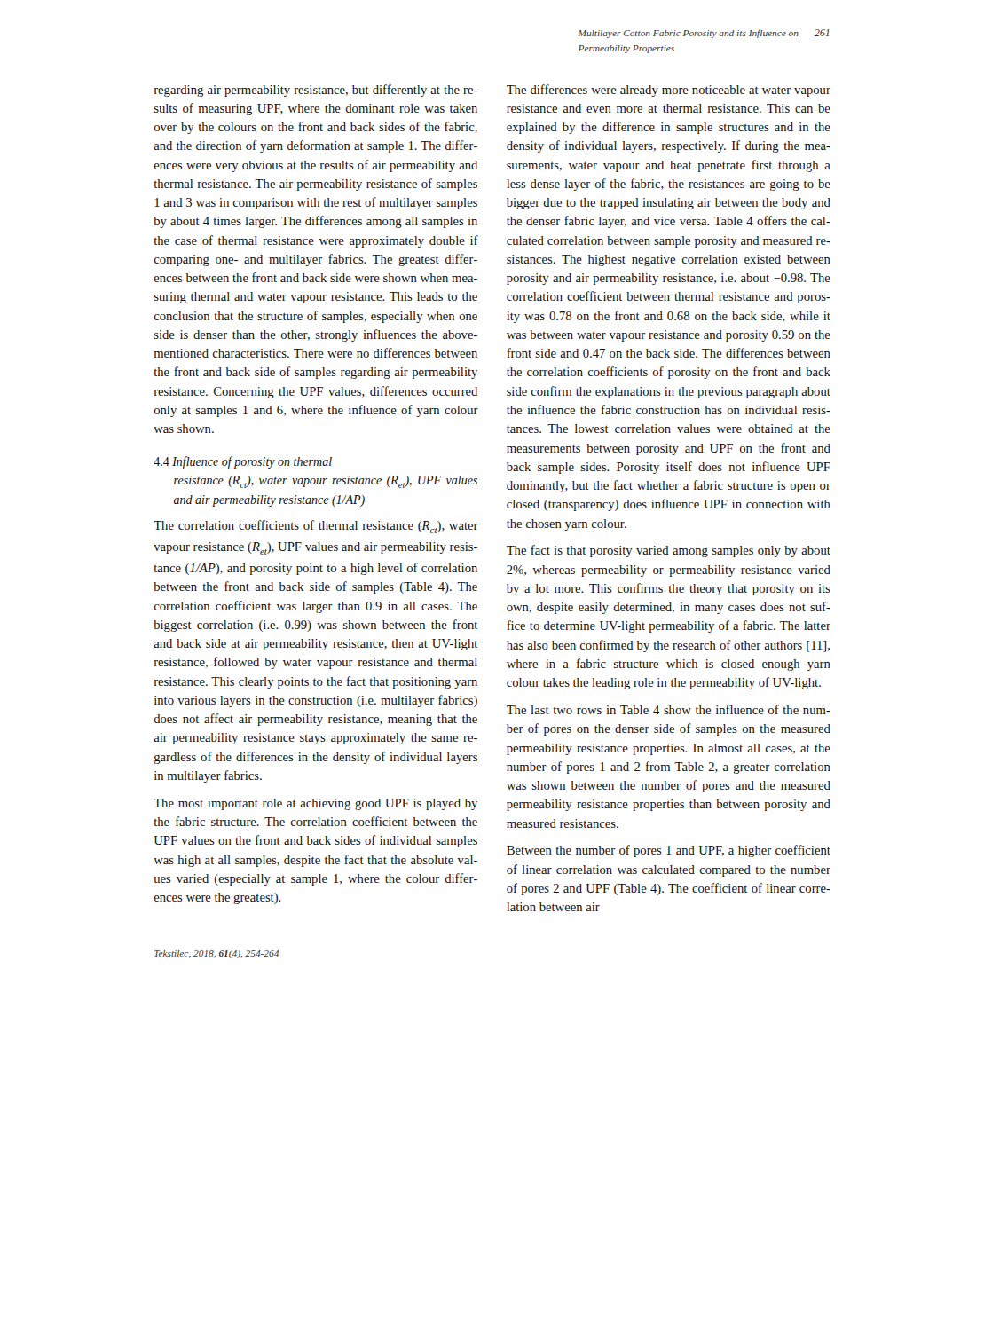Multilayer Cotton Fabric Porosity and its Influence on Permeability Properties
261
regarding air permeability resistance, but differently at the results of measuring UPF, where the dominant role was taken over by the colours on the front and back sides of the fabric, and the direction of yarn deformation at sample 1. The differences were very obvious at the results of air permeability and thermal resistance. The air permeability resistance of samples 1 and 3 was in comparison with the rest of multilayer samples by about 4 times larger. The differences among all samples in the case of thermal resistance were approximately double if comparing one- and multilayer fabrics. The greatest differences between the front and back side were shown when measuring thermal and water vapour resistance. This leads to the conclusion that the structure of samples, especially when one side is denser than the other, strongly influences the abovementioned characteristics. There were no differences between the front and back side of samples regarding air permeability resistance. Concerning the UPF values, differences occurred only at samples 1 and 6, where the influence of yarn colour was shown.
4.4 Influence of porosity on thermal resistance (Rct), water vapour resistance (Ret), UPF values and air permeability resistance (1/AP)
The correlation coefficients of thermal resistance (Rct), water vapour resistance (Ret), UPF values and air permeability resistance (1/AP), and porosity point to a high level of correlation between the front and back side of samples (Table 4). The correlation coefficient was larger than 0.9 in all cases. The biggest correlation (i.e. 0.99) was shown between the front and back side at air permeability resistance, then at UV-light resistance, followed by water vapour resistance and thermal resistance. This clearly points to the fact that positioning yarn into various layers in the construction (i.e. multilayer fabrics) does not affect air permeability resistance, meaning that the air permeability resistance stays approximately the same regardless of the differences in the density of individual layers in multilayer fabrics.
The most important role at achieving good UPF is played by the fabric structure. The correlation coefficient between the UPF values on the front and back sides of individual samples was high at all samples, despite the fact that the absolute values varied (especially at sample 1, where the colour differences were the greatest).
The differences were already more noticeable at water vapour resistance and even more at thermal resistance. This can be explained by the difference in sample structures and in the density of individual layers, respectively. If during the measurements, water vapour and heat penetrate first through a less dense layer of the fabric, the resistances are going to be bigger due to the trapped insulating air between the body and the denser fabric layer, and vice versa. Table 4 offers the calculated correlation between sample porosity and measured resistances. The highest negative correlation existed between porosity and air permeability resistance, i.e. about −0.98. The correlation coefficient between thermal resistance and porosity was 0.78 on the front and 0.68 on the back side, while it was between water vapour resistance and porosity 0.59 on the front side and 0.47 on the back side. The differences between the correlation coefficients of porosity on the front and back side confirm the explanations in the previous paragraph about the influence the fabric construction has on individual resistances. The lowest correlation values were obtained at the measurements between porosity and UPF on the front and back sample sides. Porosity itself does not influence UPF dominantly, but the fact whether a fabric structure is open or closed (transparency) does influence UPF in connection with the chosen yarn colour.
The fact is that porosity varied among samples only by about 2%, whereas permeability or permeability resistance varied by a lot more. This confirms the theory that porosity on its own, despite easily determined, in many cases does not suffice to determine UV-light permeability of a fabric. The latter has also been confirmed by the research of other authors [11], where in a fabric structure which is closed enough yarn colour takes the leading role in the permeability of UV-light.
The last two rows in Table 4 show the influence of the number of pores on the denser side of samples on the measured permeability resistance properties. In almost all cases, at the number of pores 1 and 2 from Table 2, a greater correlation was shown between the number of pores and the measured permeability resistance properties than between porosity and measured resistances.
Between the number of pores 1 and UPF, a higher coefficient of linear correlation was calculated compared to the number of pores 2 and UPF (Table 4). The coefficient of linear correlation between air
Tekstilec, 2018, 61(4), 254-264